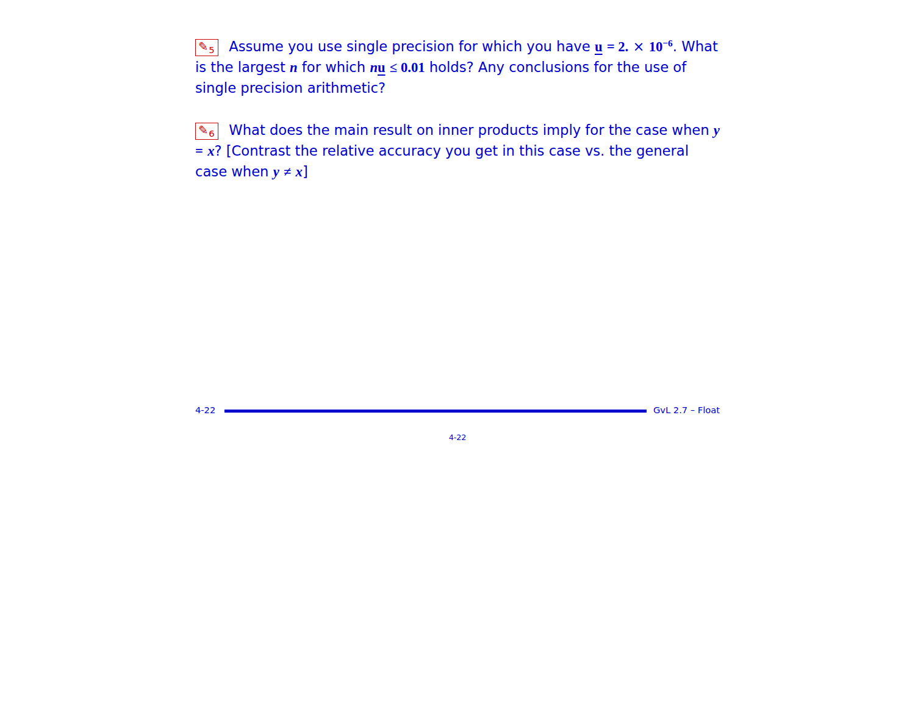✎5 Assume you use single precision for which you have u = 2. × 10−6. What is the largest n for which nu ≤ 0.01 holds? Any conclusions for the use of single precision arithmetic?
✎6 What does the main result on inner products imply for the case when y = x? [Contrast the relative accuracy you get in this case vs. the general case when y ≠ x]
4-22 GvL 2.7 – Float
4-22